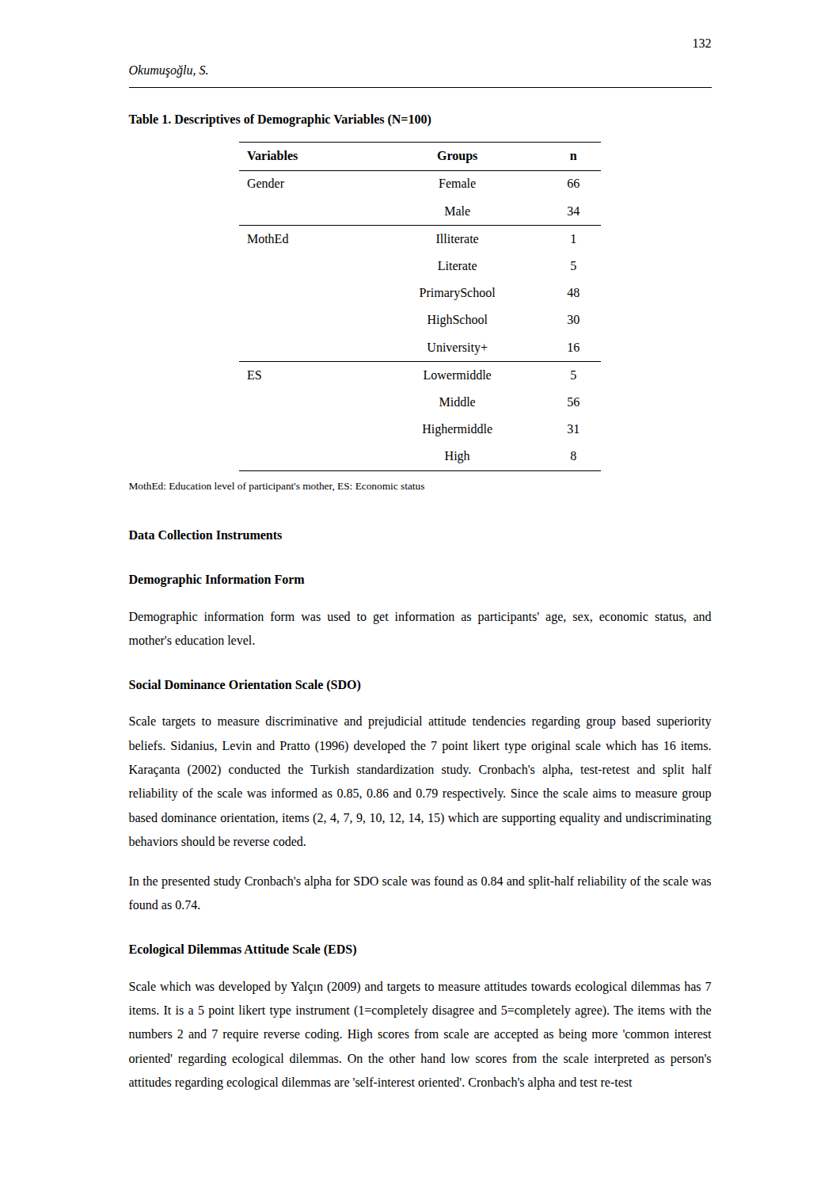132
Okumuşoğlu, S.
Table 1. Descriptives of Demographic Variables (N=100)
| Variables | Groups | n |
| --- | --- | --- |
| Gender | Female | 66 |
| | Male | 34 |
| MothEd | Illiterate | 1 |
| | Literate | 5 |
| | PrimarySchool | 48 |
| | HighSchool | 30 |
| | University+ | 16 |
| ES | Lowermiddle | 5 |
| | Middle | 56 |
| | Highermiddle | 31 |
| | High | 8 |
MothEd: Education level of participant's mother, ES: Economic status
Data Collection Instruments
Demographic Information Form
Demographic information form was used to get information as participants' age, sex, economic status, and mother's education level.
Social Dominance Orientation Scale (SDO)
Scale targets to measure discriminative and prejudicial attitude tendencies regarding group based superiority beliefs. Sidanius, Levin and Pratto (1996) developed the 7 point likert type original scale which has 16 items. Karaçanta (2002) conducted the Turkish standardization study. Cronbach's alpha, test-retest and split half reliability of the scale was informed as 0.85, 0.86 and 0.79 respectively. Since the scale aims to measure group based dominance orientation, items (2, 4, 7, 9, 10, 12, 14, 15) which are supporting equality and undiscriminating behaviors should be reverse coded.
In the presented study Cronbach's alpha for SDO scale was found as 0.84 and split-half reliability of the scale was found as 0.74.
Ecological Dilemmas Attitude Scale (EDS)
Scale which was developed by Yalçın (2009) and targets to measure attitudes towards ecological dilemmas has 7 items. It is a 5 point likert type instrument (1=completely disagree and 5=completely agree). The items with the numbers 2 and 7 require reverse coding. High scores from scale are accepted as being more 'common interest oriented' regarding ecological dilemmas. On the other hand low scores from the scale interpreted as person's attitudes regarding ecological dilemmas are 'self-interest oriented'. Cronbach's alpha and test re-test